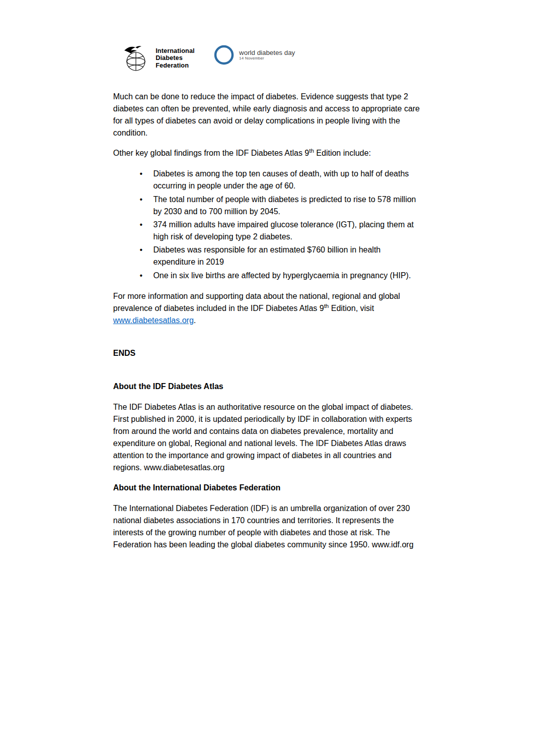International
Diabetes
Federation
world diabetes day14 November
Much can be done to reduce the impact of diabetes. Evidence suggests that type 2 diabetes can often be prevented, while early diagnosis and access to appropriate care for all types of diabetes can avoid or delay complications in people living with the condition.
Other key global findings from the IDF Diabetes Atlas 9th Edition include:
Diabetes is among the top ten causes of death, with up to half of deaths occurring in people under the age of 60.
The total number of people with diabetes is predicted to rise to 578 million by 2030 and to 700 million by 2045.
374 million adults have impaired glucose tolerance (IGT), placing them at high risk of developing type 2 diabetes.
Diabetes was responsible for an estimated $760 billion in health expenditure in 2019
One in six live births are affected by hyperglycaemia in pregnancy (HIP).
For more information and supporting data about the national, regional and global prevalence of diabetes included in the IDF Diabetes Atlas 9th Edition, visit www.diabetesatlas.org.
ENDS
About the IDF Diabetes Atlas
The IDF Diabetes Atlas is an authoritative resource on the global impact of diabetes. First published in 2000, it is updated periodically by IDF in collaboration with experts from around the world and contains data on diabetes prevalence, mortality and expenditure on global, Regional and national levels. The IDF Diabetes Atlas draws attention to the importance and growing impact of diabetes in all countries and regions. www.diabetesatlas.org
About the International Diabetes Federation
The International Diabetes Federation (IDF) is an umbrella organization of over 230 national diabetes associations in 170 countries and territories. It represents the interests of the growing number of people with diabetes and those at risk. The Federation has been leading the global diabetes community since 1950. www.idf.org